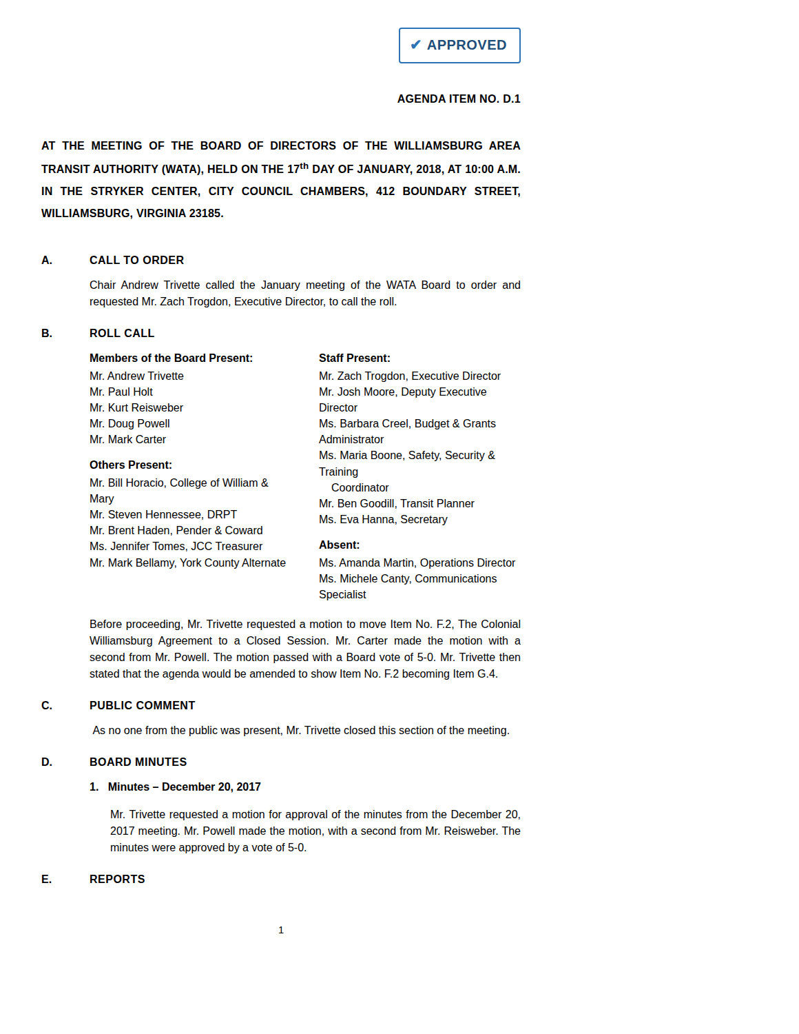✔APPROVED
AGENDA ITEM NO. D.1
AT THE MEETING OF THE BOARD OF DIRECTORS OF THE WILLIAMSBURG AREA TRANSIT AUTHORITY (WATA), HELD ON THE 17th DAY OF JANUARY, 2018, AT 10:00 A.M. IN THE STRYKER CENTER, CITY COUNCIL CHAMBERS, 412 BOUNDARY STREET, WILLIAMSBURG, VIRGINIA 23185.
A. CALL TO ORDER
Chair Andrew Trivette called the January meeting of the WATA Board to order and requested Mr. Zach Trogdon, Executive Director, to call the roll.
B. ROLL CALL
Members of the Board Present:
Mr. Andrew Trivette
Mr. Paul Holt
Mr. Kurt Reisweber
Mr. Doug Powell
Mr. Mark Carter
Others Present:
Mr. Bill Horacio, College of William & Mary
Mr. Steven Hennessee, DRPT
Mr. Brent Haden, Pender & Coward
Ms. Jennifer Tomes, JCC Treasurer
Mr. Mark Bellamy, York County Alternate
Staff Present:
Mr. Zach Trogdon, Executive Director
Mr. Josh Moore, Deputy Executive Director
Ms. Barbara Creel, Budget & Grants Administrator
Ms. Maria Boone, Safety, Security & Training
Coordinator
Mr. Ben Goodill, Transit Planner
Ms. Eva Hanna, Secretary
Absent:
Ms. Amanda Martin, Operations Director
Ms. Michele Canty, Communications Specialist
Before proceeding, Mr. Trivette requested a motion to move Item No. F.2, The Colonial Williamsburg Agreement to a Closed Session. Mr. Carter made the motion with a second from Mr. Powell. The motion passed with a Board vote of 5-0. Mr. Trivette then stated that the agenda would be amended to show Item No. F.2 becoming Item G.4.
C. PUBLIC COMMENT
As no one from the public was present, Mr. Trivette closed this section of the meeting.
D. BOARD MINUTES
1. Minutes – December 20, 2017
Mr. Trivette requested a motion for approval of the minutes from the December 20, 2017 meeting. Mr. Powell made the motion, with a second from Mr. Reisweber. The minutes were approved by a vote of 5-0.
E. REPORTS
1